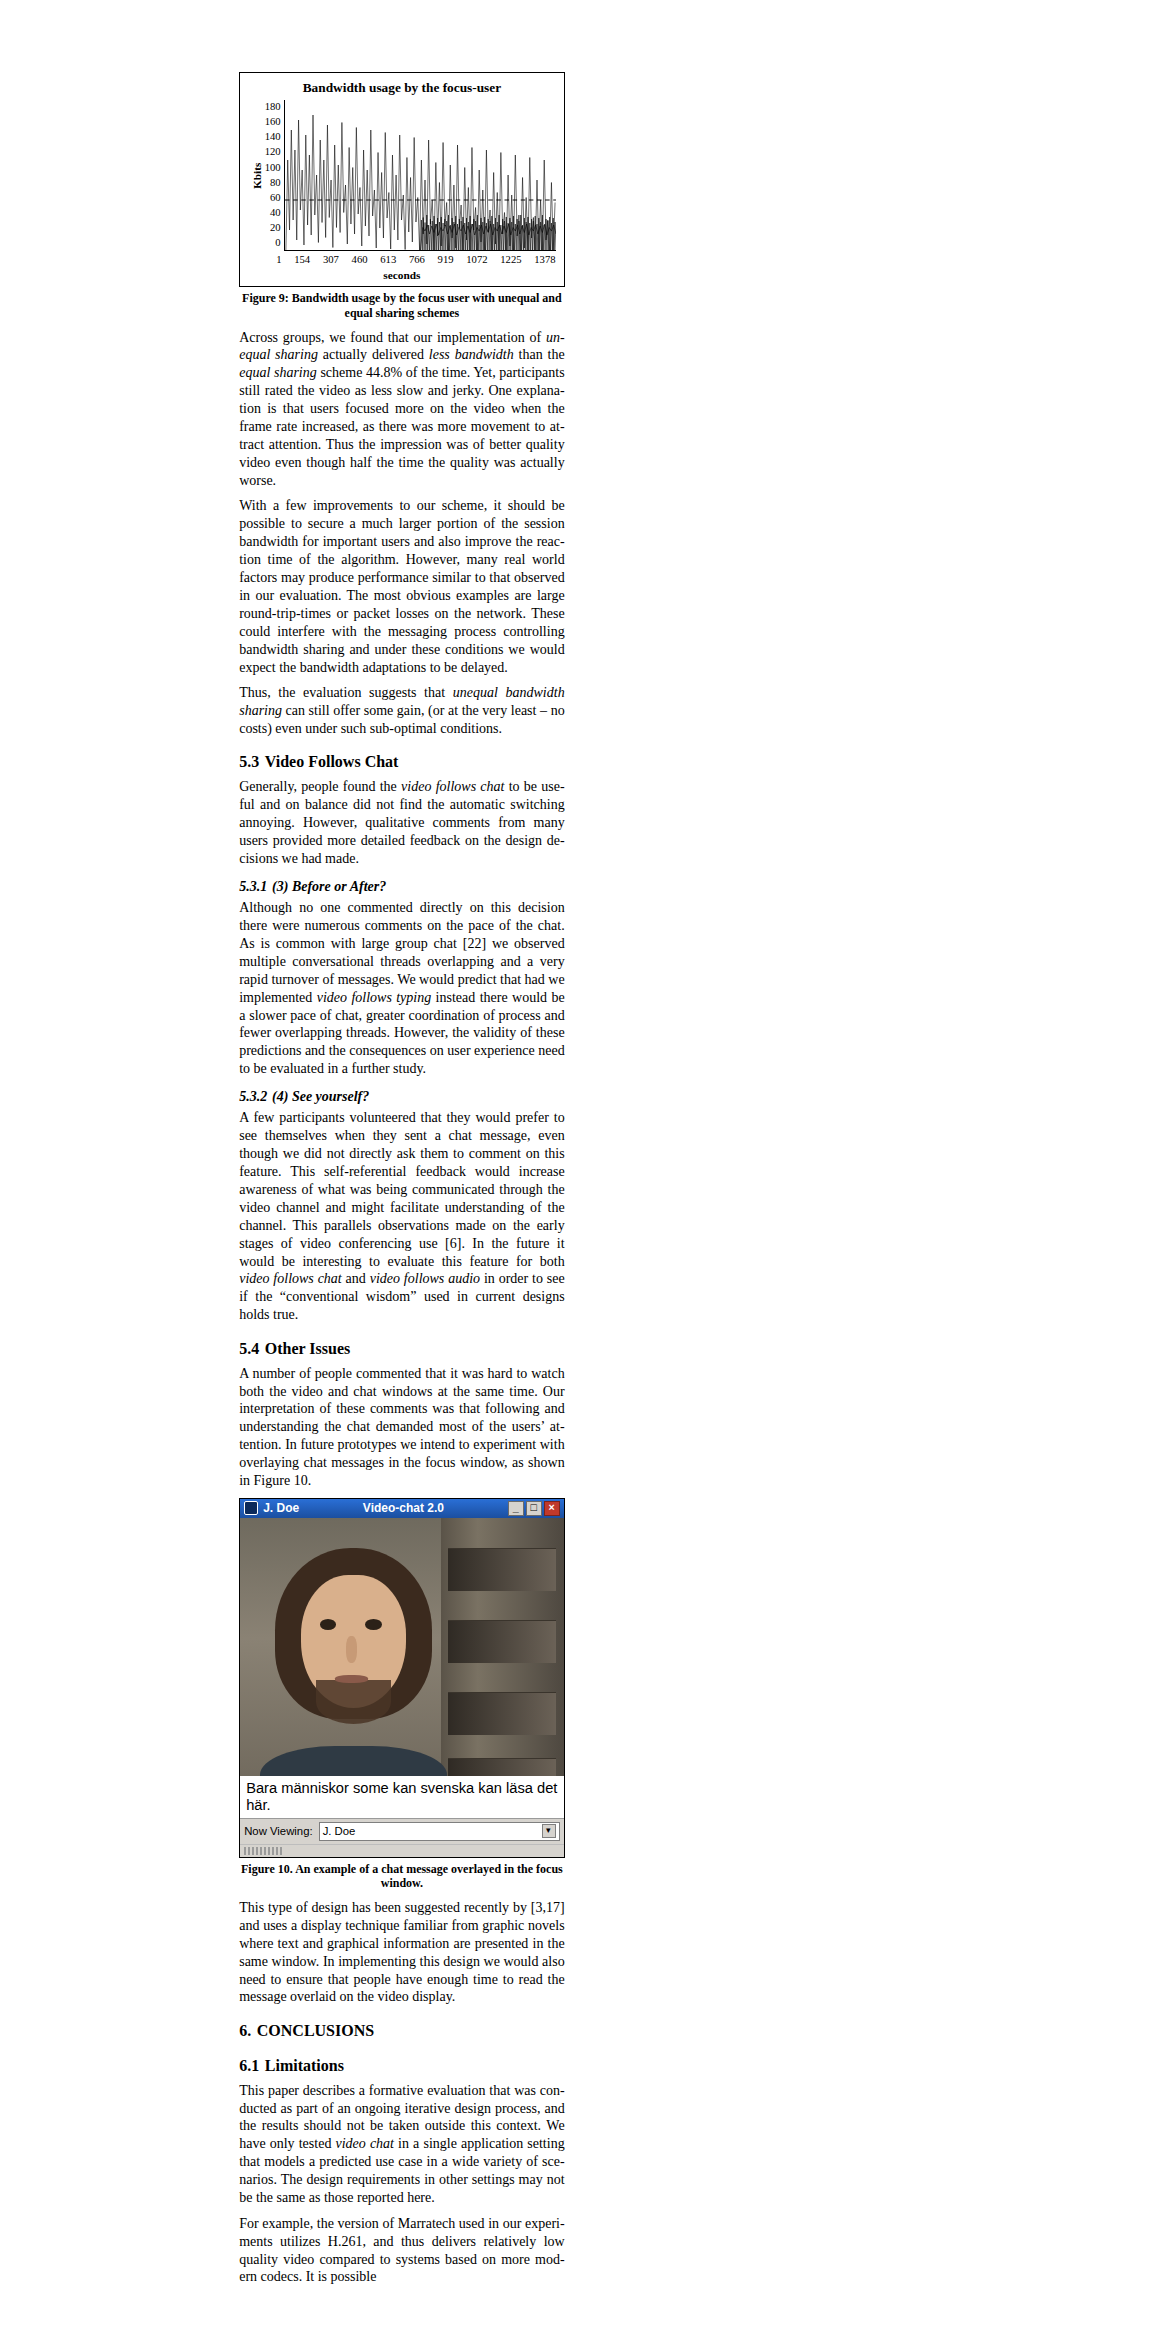Bandwidth usage by the focus-user
Kbits
180
160
140
120
100
80
60
40
20
0
1154307460613766919107212251378
seconds
Figure 9: Bandwidth usage by the focus user with unequal and equal sharing schemes
Across groups, we found that our implementation of unequal sharing actually delivered less bandwidth than the equal sharing scheme 44.8% of the time. Yet, participants still rated the video as less slow and jerky. One explanation is that users focused more on the video when the frame rate increased, as there was more movement to attract attention. Thus the impression was of better quality video even though half the time the quality was actually worse.
With a few improvements to our scheme, it should be possible to secure a much larger portion of the session bandwidth for important users and also improve the reaction time of the algorithm. However, many real world factors may produce performance similar to that observed in our evaluation. The most obvious examples are large round-trip-times or packet losses on the network. These could interfere with the messaging process controlling bandwidth sharing and under these conditions we would expect the bandwidth adaptations to be delayed.
Thus, the evaluation suggests that unequal bandwidth sharing can still offer some gain, (or at the very least – no costs) even under such sub-optimal conditions.
5.3 Video Follows Chat
Generally, people found the video follows chat to be useful and on balance did not find the automatic switching annoying. However, qualitative comments from many users provided more detailed feedback on the design decisions we had made.
5.3.1(3) Before or After?
Although no one commented directly on this decision there were numerous comments on the pace of the chat. As is common with large group chat [22] we observed multiple conversational threads overlapping and a very rapid turnover of messages. We would predict that had we implemented video follows typing instead there would be a slower pace of chat, greater coordination of process and fewer overlapping threads. However, the validity of these predictions and the consequences on user experience need to be evaluated in a further study.
5.3.2(4) See yourself?
A few participants volunteered that they would prefer to see themselves when they sent a chat message, even though we did not directly ask them to comment on this feature. This self-referential feedback would increase awareness of what was being communicated through the video channel and might facilitate understanding of the channel. This parallels observations made on the early stages of video conferencing use [6]. In the future it would be interesting to evaluate this feature for both video follows chat and video follows audio in order to see if the “conventional wisdom” used in current designs holds true.
5.4 Other Issues
A number of people commented that it was hard to watch both the video and chat windows at the same time. Our interpretation of these comments was that following and understanding the chat demanded most of the users’ attention. In future prototypes we intend to experiment with overlaying chat messages in the focus window, as shown in Figure 10.
J. Doe
Video-chat 2.0
_
□
×
Bara människor some kan svenska kan läsa det här.
Now Viewing:
J. Doe▾
Figure 10. An example of a chat message overlayed in the focus window.
This type of design has been suggested recently by [3,17] and uses a display technique familiar from graphic novels where text and graphical information are presented in the same window. In implementing this design we would also need to ensure that people have enough time to read the message overlaid on the video display.
6. CONCLUSIONS
6.1 Limitations
This paper describes a formative evaluation that was conducted as part of an ongoing iterative design process, and the results should not be taken outside this context. We have only tested video chat in a single application setting that models a predicted use case in a wide variety of scenarios. The design requirements in other settings may not be the same as those reported here.
For example, the version of Marratech used in our experiments utilizes H.261, and thus delivers relatively low quality video compared to systems based on more modern codecs. It is possible